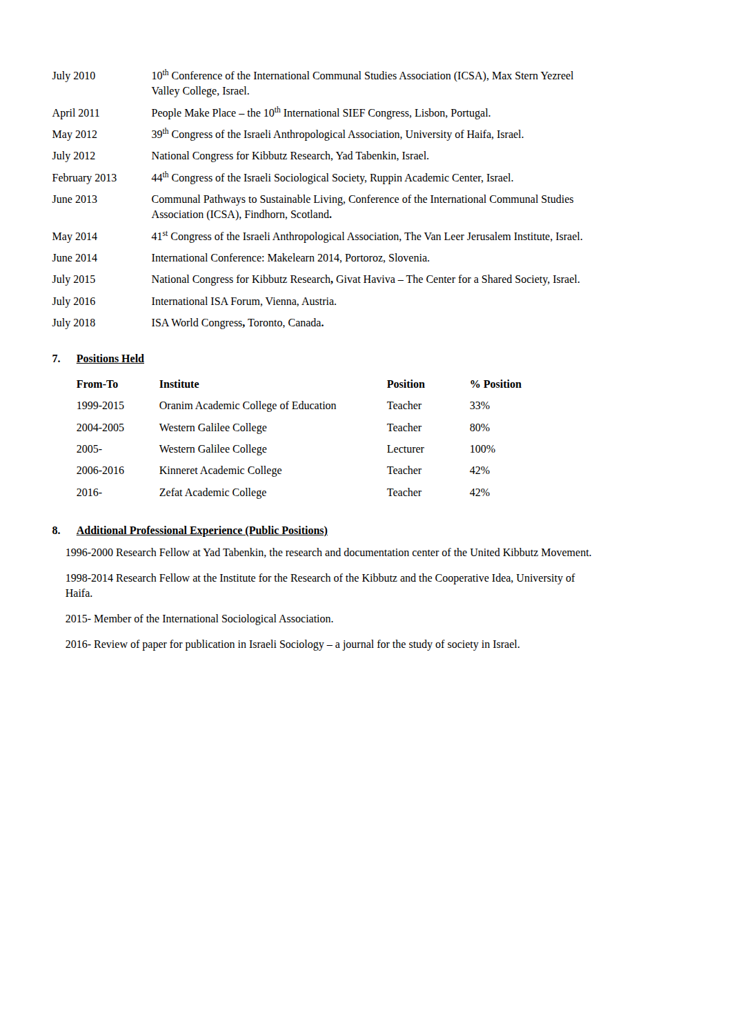| July 2010 | 10 th Conference of the International Communal Studies Association (ICSA), Max Stern Yezreel Valley College, Israel. |
| April 2011 | People Make Place – the 10 th International SIEF Congress, Lisbon, Portugal. |
| May 2012 | 39 th Congress of the Israeli Anthropological Association, University of Haifa, Israel. |
| July 2012 | National Congress for Kibbutz Research, Yad Tabenkin, Israel. |
| February 2013 | 44 th Congress of the Israeli Sociological Society, Ruppin Academic Center, Israel. |
| June 2013 | Communal Pathways to Sustainable Living, Conference of the International Communal Studies Association (ICSA), Findhorn, Scotland . |
| May 2014 | 41 st Congress of the Israeli Anthropological Association, The Van Leer Jerusalem Institute, Israel. |
| June 2014 | International Conference: Makelearn 2014, Portoroz, Slovenia. |
| July 2015 | National Congress for Kibbutz Research , Givat Haviva – The Center for a Shared Society, Israel. |
| July 2016 | International ISA Forum, Vienna, Austria. |
| July 2018 | ISA World Congress , Toronto, Canada . |
7. Positions Held
| From-To | Institute | Position | % Position |
| --- | --- | --- | --- |
| 1999-2015 | Oranim Academic College of Education | Teacher | 33% |
| 2004-2005 | Western Galilee College | Teacher | 80% |
| 2005- | Western Galilee College | Lecturer | 100% |
| 2006-2016 | Kinneret Academic College | Teacher | 42% |
| 2016- | Zefat Academic College | Teacher | 42% |
8. Additional Professional Experience (Public Positions)
1996-2000 Research Fellow at Yad Tabenkin, the research and documentation center of the United Kibbutz Movement.
1998-2014 Research Fellow at the Institute for the Research of the Kibbutz and the Cooperative Idea, University of Haifa.
2015- Member of the International Sociological Association.
2016- Review of paper for publication in Israeli Sociology – a journal for the study of society in Israel.